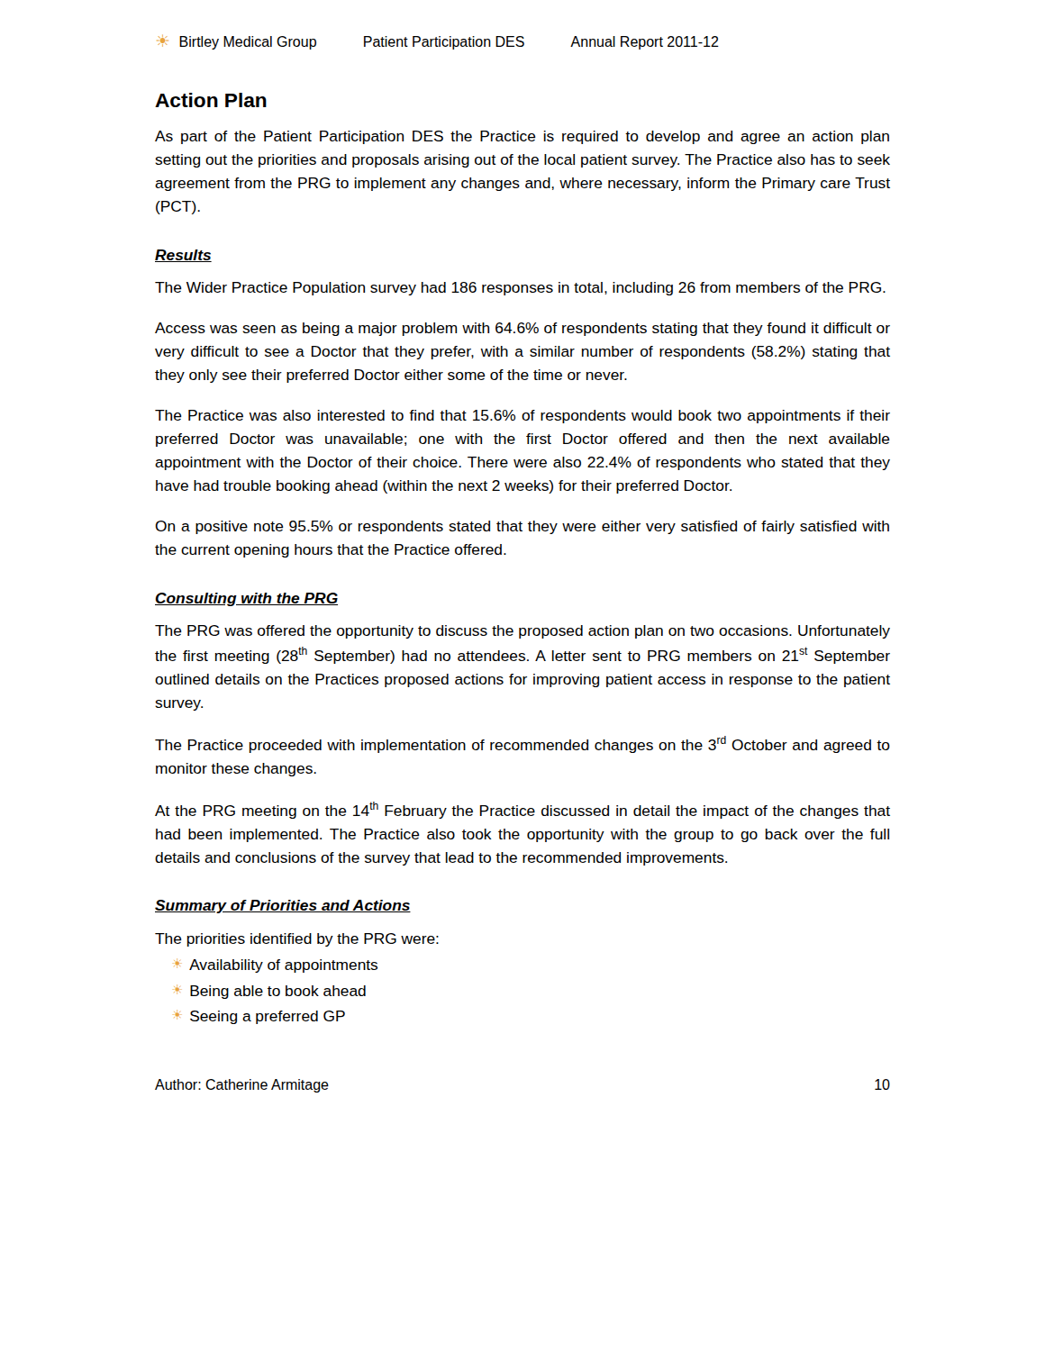☀ Birtley Medical Group Patient Participation DES Annual Report 2011-12
Action Plan
As part of the Patient Participation DES the Practice is required to develop and agree an action plan setting out the priorities and proposals arising out of the local patient survey. The Practice also has to seek agreement from the PRG to implement any changes and, where necessary, inform the Primary care Trust (PCT).
Results
The Wider Practice Population survey had 186 responses in total, including 26 from members of the PRG.
Access was seen as being a major problem with 64.6% of respondents stating that they found it difficult or very difficult to see a Doctor that they prefer, with a similar number of respondents (58.2%) stating that they only see their preferred Doctor either some of the time or never.
The Practice was also interested to find that 15.6% of respondents would book two appointments if their preferred Doctor was unavailable; one with the first Doctor offered and then the next available appointment with the Doctor of their choice. There were also 22.4% of respondents who stated that they have had trouble booking ahead (within the next 2 weeks) for their preferred Doctor.
On a positive note 95.5% or respondents stated that they were either very satisfied of fairly satisfied with the current opening hours that the Practice offered.
Consulting with the PRG
The PRG was offered the opportunity to discuss the proposed action plan on two occasions. Unfortunately the first meeting (28th September) had no attendees. A letter sent to PRG members on 21st September outlined details on the Practices proposed actions for improving patient access in response to the patient survey.
The Practice proceeded with implementation of recommended changes on the 3rd October and agreed to monitor these changes.
At the PRG meeting on the 14th February the Practice discussed in detail the impact of the changes that had been implemented. The Practice also took the opportunity with the group to go back over the full details and conclusions of the survey that lead to the recommended improvements.
Summary of Priorities and Actions
The priorities identified by the PRG were:
Availability of appointments
Being able to book ahead
Seeing a preferred GP
Author: Catherine Armitage 10